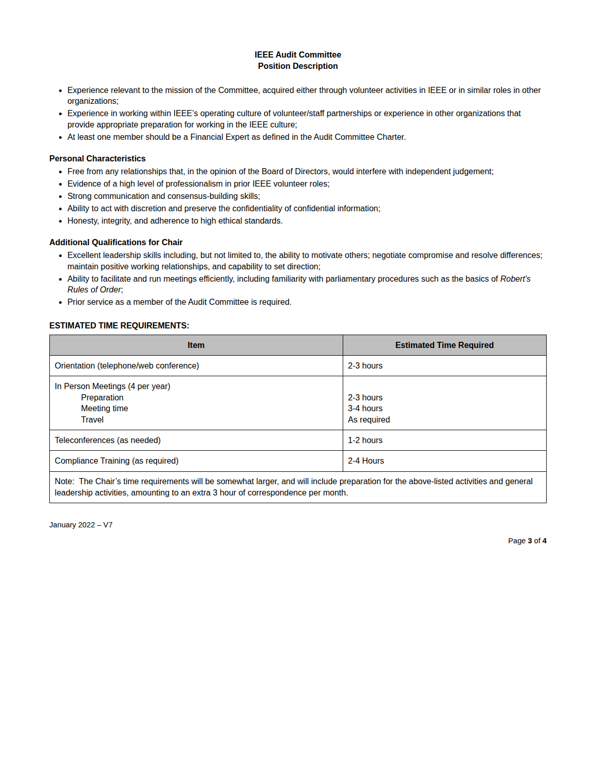IEEE Audit Committee Position Description
Experience relevant to the mission of the Committee, acquired either through volunteer activities in IEEE or in similar roles in other organizations;
Experience in working within IEEE’s operating culture of volunteer/staff partnerships or experience in other organizations that provide appropriate preparation for working in the IEEE culture;
At least one member should be a Financial Expert as defined in the Audit Committee Charter.
Personal Characteristics
Free from any relationships that, in the opinion of the Board of Directors, would interfere with independent judgement;
Evidence of a high level of professionalism in prior IEEE volunteer roles;
Strong communication and consensus-building skills;
Ability to act with discretion and preserve the confidentiality of confidential information;
Honesty, integrity, and adherence to high ethical standards.
Additional Qualifications for Chair
Excellent leadership skills including, but not limited to, the ability to motivate others; negotiate compromise and resolve differences; maintain positive working relationships, and capability to set direction;
Ability to facilitate and run meetings efficiently, including familiarity with parliamentary procedures such as the basics of Robert's Rules of Order;
Prior service as a member of the Audit Committee is required.
ESTIMATED TIME REQUIREMENTS:
| Item | Estimated Time Required |
| --- | --- |
| Orientation (telephone/web conference) | 2-3 hours |
| In Person Meetings (4 per year) Preparation Meeting time Travel | 2-3 hours 3-4 hours As required |
| Teleconferences (as needed) | 1-2 hours |
| Compliance Training (as required) | 2-4 Hours |
| Note: The Chair’s time requirements will be somewhat larger, and will include preparation for the above-listed activities and general leadership activities, amounting to an extra 3 hour of correspondence per month. |
January 2022 – V7
Page 3 of 4